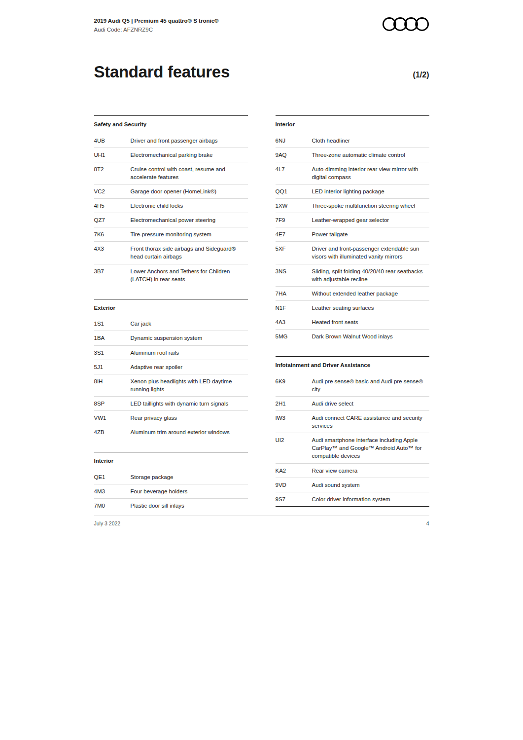2019 Audi Q5 | Premium 45 quattro® S tronic®
Audi Code: AFZNRZ9C
Standard features
(1/2)
Safety and Security
| 4UB | Driver and front passenger airbags |
| UH1 | Electromechanical parking brake |
| 8T2 | Cruise control with coast, resume and accelerate features |
| VC2 | Garage door opener (HomeLink®) |
| 4H5 | Electronic child locks |
| QZ7 | Electromechanical power steering |
| 7K6 | Tire-pressure monitoring system |
| 4X3 | Front thorax side airbags and Sideguard® head curtain airbags |
| 3B7 | Lower Anchors and Tethers for Children (LATCH) in rear seats |
Exterior
| 1S1 | Car jack |
| 1BA | Dynamic suspension system |
| 3S1 | Aluminum roof rails |
| 5J1 | Adaptive rear spoiler |
| 8IH | Xenon plus headlights with LED daytime running lights |
| 8SP | LED taillights with dynamic turn signals |
| VW1 | Rear privacy glass |
| 4ZB | Aluminum trim around exterior windows |
Interior
| QE1 | Storage package |
| 4M3 | Four beverage holders |
| 7M0 | Plastic door sill inlays |
Interior
| 6NJ | Cloth headliner |
| 9AQ | Three-zone automatic climate control |
| 4L7 | Auto-dimming interior rear view mirror with digital compass |
| QQ1 | LED interior lighting package |
| 1XW | Three-spoke multifunction steering wheel |
| 7F9 | Leather-wrapped gear selector |
| 4E7 | Power tailgate |
| 5XF | Driver and front-passenger extendable sun visors with illuminated vanity mirrors |
| 3NS | Sliding, split folding 40/20/40 rear seatbacks with adjustable recline |
| 7HA | Without extended leather package |
| N1F | Leather seating surfaces |
| 4A3 | Heated front seats |
| 5MG | Dark Brown Walnut Wood inlays |
Infotainment and Driver Assistance
| 6K9 | Audi pre sense® basic and Audi pre sense® city |
| 2H1 | Audi drive select |
| IW3 | Audi connect CARE assistance and security services |
| UI2 | Audi smartphone interface including Apple CarPlay™ and Google™ Android Auto™ for compatible devices |
| KA2 | Rear view camera |
| 9VD | Audi sound system |
| 9S7 | Color driver information system |
July 3 2022 4